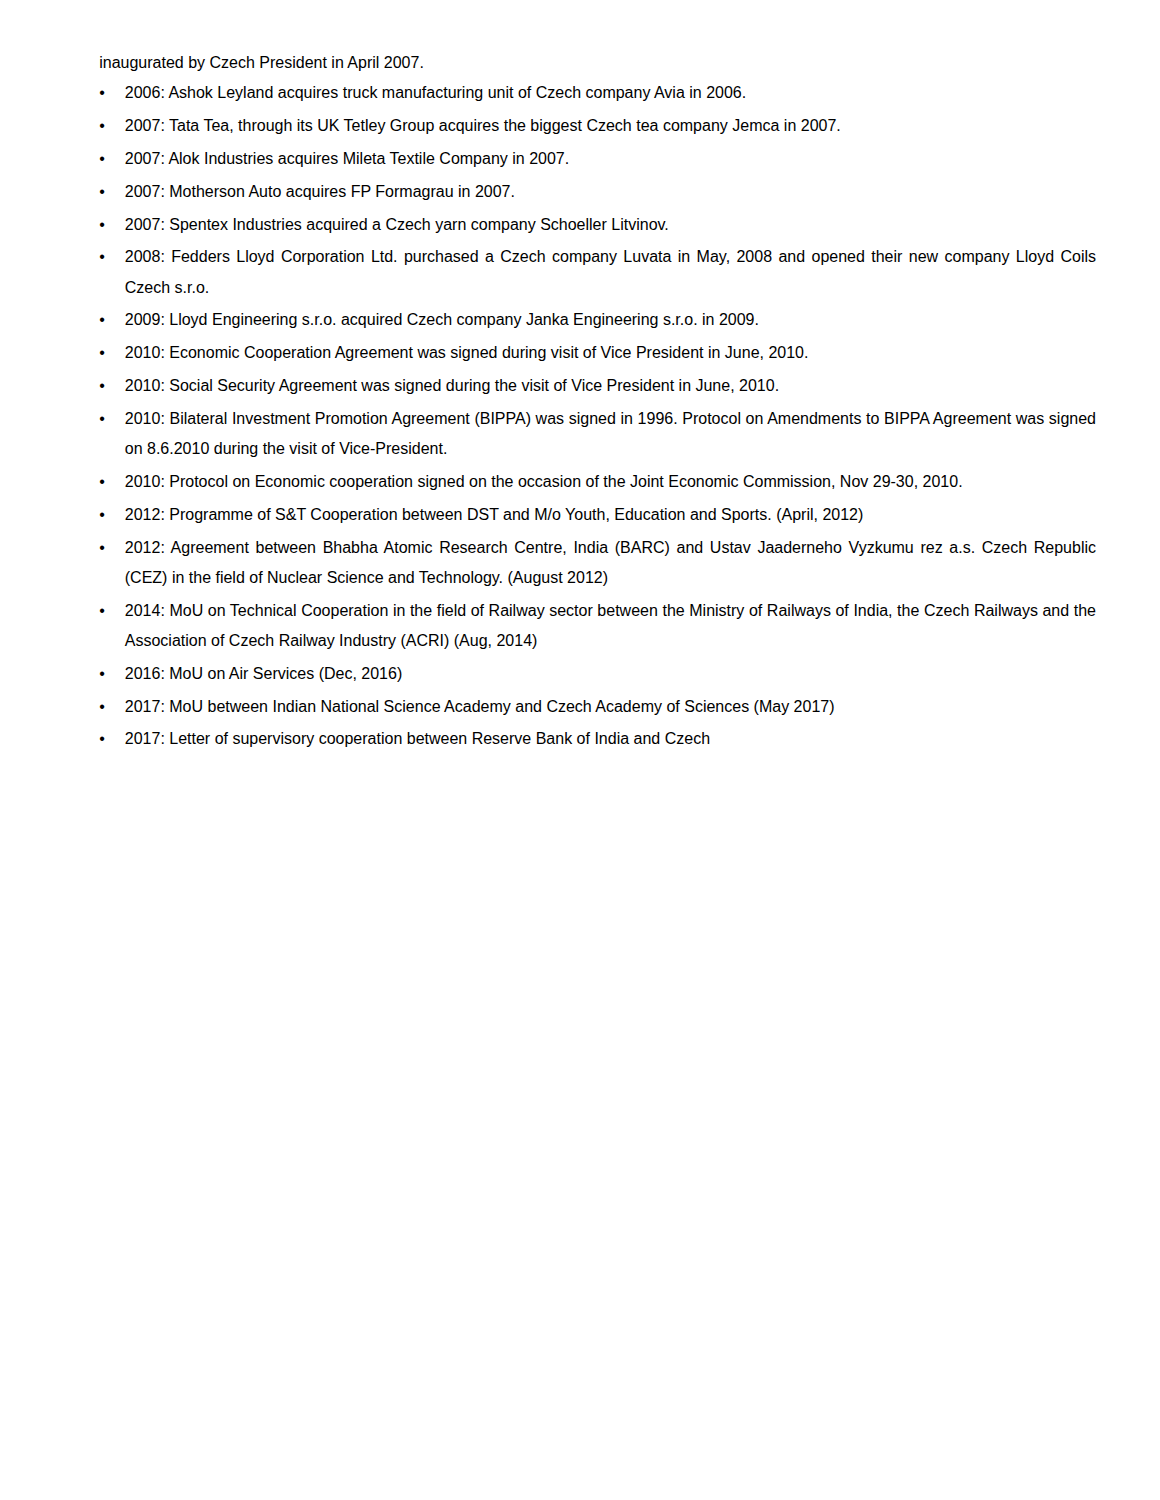inaugurated by Czech President in April 2007.
2006: Ashok Leyland acquires truck manufacturing unit of Czech company Avia in 2006.
2007: Tata Tea, through its UK Tetley Group acquires the biggest Czech tea company Jemca in 2007.
2007: Alok Industries acquires Mileta Textile Company in 2007.
2007: Motherson Auto acquires FP Formagrau in 2007.
2007: Spentex Industries acquired a Czech yarn company Schoeller Litvinov.
2008: Fedders Lloyd Corporation Ltd. purchased a Czech company Luvata in May, 2008 and opened their new company Lloyd Coils Czech s.r.o.
2009: Lloyd Engineering s.r.o. acquired Czech company Janka Engineering s.r.o. in 2009.
2010: Economic Cooperation Agreement was signed during visit of Vice President in June, 2010.
2010: Social Security Agreement was signed during the visit of Vice President in June, 2010.
2010: Bilateral Investment Promotion Agreement (BIPPA) was signed in 1996. Protocol on Amendments to BIPPA Agreement was signed on 8.6.2010 during the visit of Vice-President.
2010: Protocol on Economic cooperation signed on the occasion of the Joint Economic Commission, Nov 29-30, 2010.
2012: Programme of S&T Cooperation between DST and M/o Youth, Education and Sports. (April, 2012)
2012: Agreement between Bhabha Atomic Research Centre, India (BARC) and Ustav Jaaderneho Vyzkumu rez a.s. Czech Republic (CEZ) in the field of Nuclear Science and Technology. (August 2012)
2014: MoU on Technical Cooperation in the field of Railway sector between the Ministry of Railways of India, the Czech Railways and the Association of Czech Railway Industry (ACRI) (Aug, 2014)
2016: MoU on Air Services (Dec, 2016)
2017: MoU between Indian National Science Academy and Czech Academy of Sciences (May 2017)
2017: Letter of supervisory cooperation between Reserve Bank of India and Czech